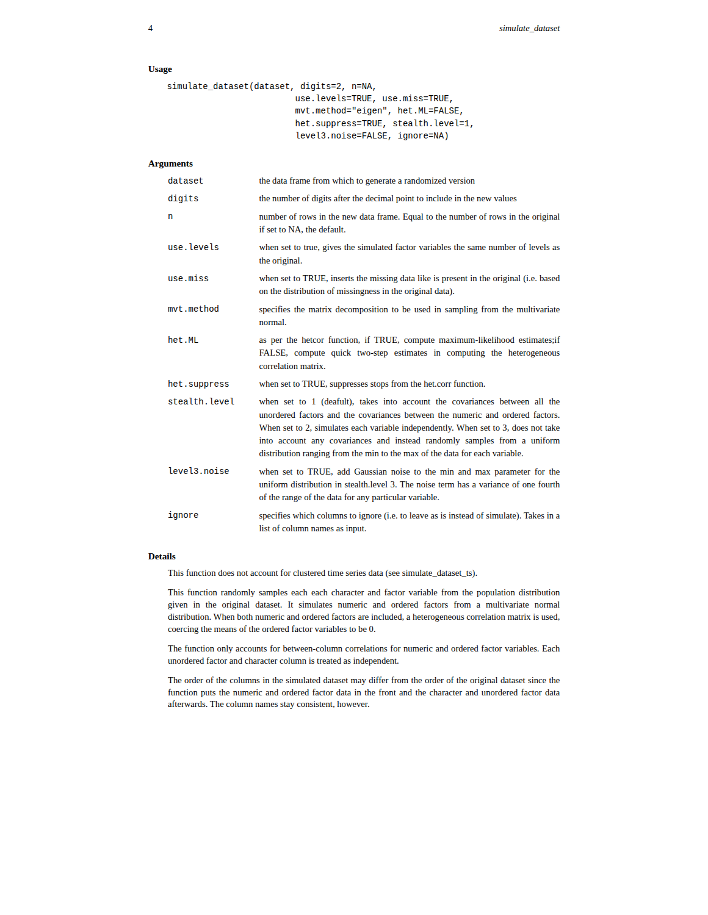4 simulate_dataset
Usage
simulate_dataset(dataset, digits=2, n=NA,
                         use.levels=TRUE, use.miss=TRUE,
                         mvt.method="eigen", het.ML=FALSE,
                         het.suppress=TRUE, stealth.level=1,
                         level3.noise=FALSE, ignore=NA)
Arguments
dataset
the data frame from which to generate a randomized version
digits
the number of digits after the decimal point to include in the new values
n
number of rows in the new data frame. Equal to the number of rows in the original if set to NA, the default.
use.levels
when set to true, gives the simulated factor variables the same number of levels as the original.
use.miss
when set to TRUE, inserts the missing data like is present in the original (i.e. based on the distribution of missingness in the original data).
mvt.method
specifies the matrix decomposition to be used in sampling from the multivariate normal.
het.ML
as per the hetcor function, if TRUE, compute maximum-likelihood estimates;if FALSE, compute quick two-step estimates in computing the heterogeneous correlation matrix.
het.suppress
when set to TRUE, suppresses stops from the het.corr function.
stealth.level
when set to 1 (deafult), takes into account the covariances between all the unordered factors and the covariances between the numeric and ordered factors. When set to 2, simulates each variable independently. When set to 3, does not take into account any covariances and instead randomly samples from a uniform distribution ranging from the min to the max of the data for each variable.
level3.noise
when set to TRUE, add Gaussian noise to the min and max parameter for the uniform distribution in stealth.level 3. The noise term has a variance of one fourth of the range of the data for any particular variable.
ignore
specifies which columns to ignore (i.e. to leave as is instead of simulate). Takes in a list of column names as input.
Details
This function does not account for clustered time series data (see simulate_dataset_ts).
This function randomly samples each each character and factor variable from the population distribution given in the original dataset. It simulates numeric and ordered factors from a multivariate normal distribution. When both numeric and ordered factors are included, a heterogeneous correlation matrix is used, coercing the means of the ordered factor variables to be 0.
The function only accounts for between-column correlations for numeric and ordered factor variables. Each unordered factor and character column is treated as independent.
The order of the columns in the simulated dataset may differ from the order of the original dataset since the function puts the numeric and ordered factor data in the front and the character and unordered factor data afterwards. The column names stay consistent, however.